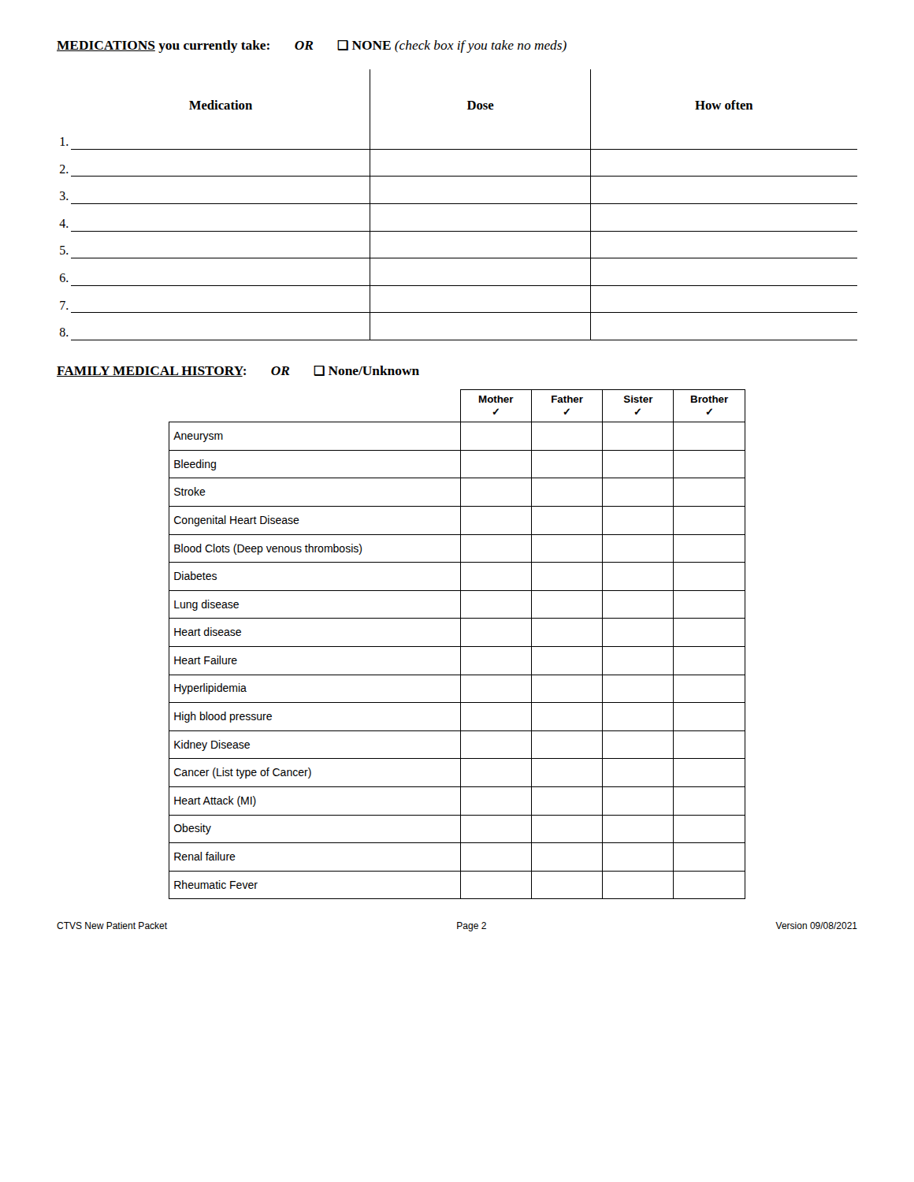MEDICATIONS you currently take: OR ❑ NONE (check box if you take no meds)
| | Medication | Dose | How often |
| 1. | | | |
| 2. | | | |
| 3. | | | |
| 4. | | | |
| 5. | | | |
| 6. | | | |
| 7. | | | |
| 8. | | | |
FAMILY MEDICAL HISTORY: OR ❑ None/Unknown
| | Mother ✓ | Father ✓ | Sister ✓ | Brother ✓ |
| --- | --- | --- | --- | --- |
| Aneurysm | | | | |
| Bleeding | | | | |
| Stroke | | | | |
| Congenital Heart Disease | | | | |
| Blood Clots (Deep venous thrombosis) | | | | |
| Diabetes | | | | |
| Lung disease | | | | |
| Heart disease | | | | |
| Heart Failure | | | | |
| Hyperlipidemia | | | | |
| High blood pressure | | | | |
| Kidney Disease | | | | |
| Cancer (List type of Cancer) | | | | |
| Heart Attack (MI) | | | | |
| Obesity | | | | |
| Renal failure | | | | |
| Rheumatic Fever | | | | |
CTVS New Patient Packet Page 2 Version 09/08/2021